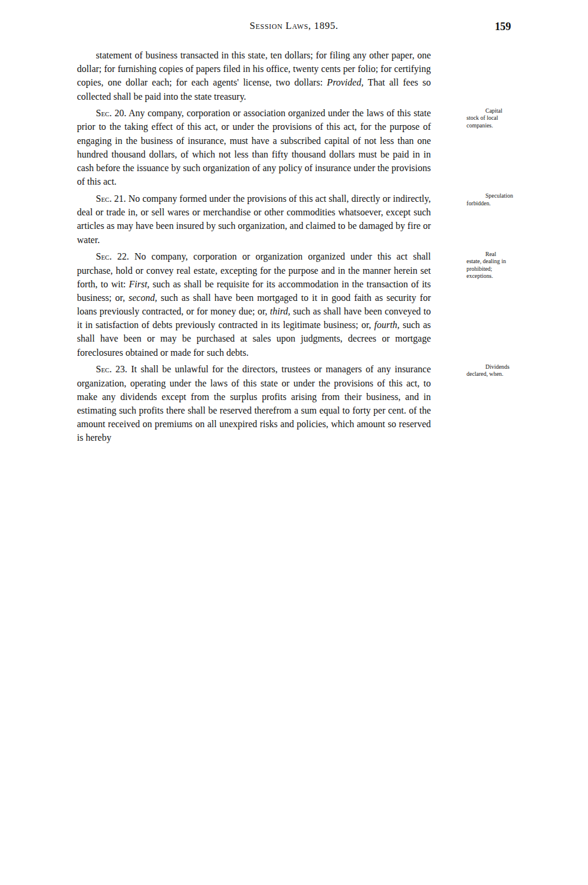Session Laws, 1895. 159
statement of business transacted in this state, ten dollars; for filing any other paper, one dollar; for furnishing copies of papers filed in his office, twenty cents per folio; for certifying copies, one dollar each; for each agents' license, two dollars: Provided, That all fees so collected shall be paid into the state treasury.
Capital stock of local companies. Sec. 20. Any company, corporation or association organized under the laws of this state prior to the taking effect of this act, or under the provisions of this act, for the purpose of engaging in the business of insurance, must have a subscribed capital of not less than one hundred thousand dollars, of which not less than fifty thousand dollars must be paid in in cash before the issuance by such organization of any policy of insurance under the provisions of this act.
Speculation forbidden. Sec. 21. No company formed under the provisions of this act shall, directly or indirectly, deal or trade in, or sell wares or merchandise or other commodities whatsoever, except such articles as may have been insured by such organization, and claimed to be damaged by fire or water.
Real estate, dealing in prohibited; exceptions. Sec. 22. No company, corporation or organization organized under this act shall purchase, hold or convey real estate, excepting for the purpose and in the manner herein set forth, to wit: First, such as shall be requisite for its accommodation in the transaction of its business; or, second, such as shall have been mortgaged to it in good faith as security for loans previously contracted, or for money due; or, third, such as shall have been conveyed to it in satisfaction of debts previously contracted in its legitimate business; or, fourth, such as shall have been or may be purchased at sales upon judgments, decrees or mortgage foreclosures obtained or made for such debts.
Dividends declared, when. Sec. 23. It shall be unlawful for the directors, trustees or managers of any insurance organization, operating under the laws of this state or under the provisions of this act, to make any dividends except from the surplus profits arising from their business, and in estimating such profits there shall be reserved therefrom a sum equal to forty per cent. of the amount received on premiums on all unexpired risks and policies, which amount so reserved is hereby